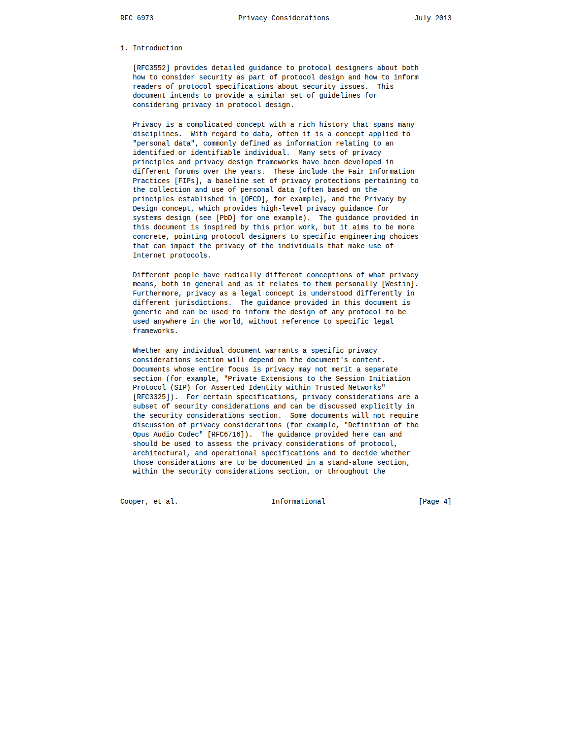RFC 6973 Privacy Considerations July 2013
1. Introduction
[RFC3552] provides detailed guidance to protocol designers about both how to consider security as part of protocol design and how to inform readers of protocol specifications about security issues. This document intends to provide a similar set of guidelines for considering privacy in protocol design.
Privacy is a complicated concept with a rich history that spans many disciplines. With regard to data, often it is a concept applied to "personal data", commonly defined as information relating to an identified or identifiable individual. Many sets of privacy principles and privacy design frameworks have been developed in different forums over the years. These include the Fair Information Practices [FIPs], a baseline set of privacy protections pertaining to the collection and use of personal data (often based on the principles established in [OECD], for example), and the Privacy by Design concept, which provides high-level privacy guidance for systems design (see [PbD] for one example). The guidance provided in this document is inspired by this prior work, but it aims to be more concrete, pointing protocol designers to specific engineering choices that can impact the privacy of the individuals that make use of Internet protocols.
Different people have radically different conceptions of what privacy means, both in general and as it relates to them personally [Westin]. Furthermore, privacy as a legal concept is understood differently in different jurisdictions. The guidance provided in this document is generic and can be used to inform the design of any protocol to be used anywhere in the world, without reference to specific legal frameworks.
Whether any individual document warrants a specific privacy considerations section will depend on the document's content. Documents whose entire focus is privacy may not merit a separate section (for example, "Private Extensions to the Session Initiation Protocol (SIP) for Asserted Identity within Trusted Networks" [RFC3325]). For certain specifications, privacy considerations are a subset of security considerations and can be discussed explicitly in the security considerations section. Some documents will not require discussion of privacy considerations (for example, "Definition of the Opus Audio Codec" [RFC6716]). The guidance provided here can and should be used to assess the privacy considerations of protocol, architectural, and operational specifications and to decide whether those considerations are to be documented in a stand-alone section, within the security considerations section, or throughout the
Cooper, et al. Informational [Page 4]